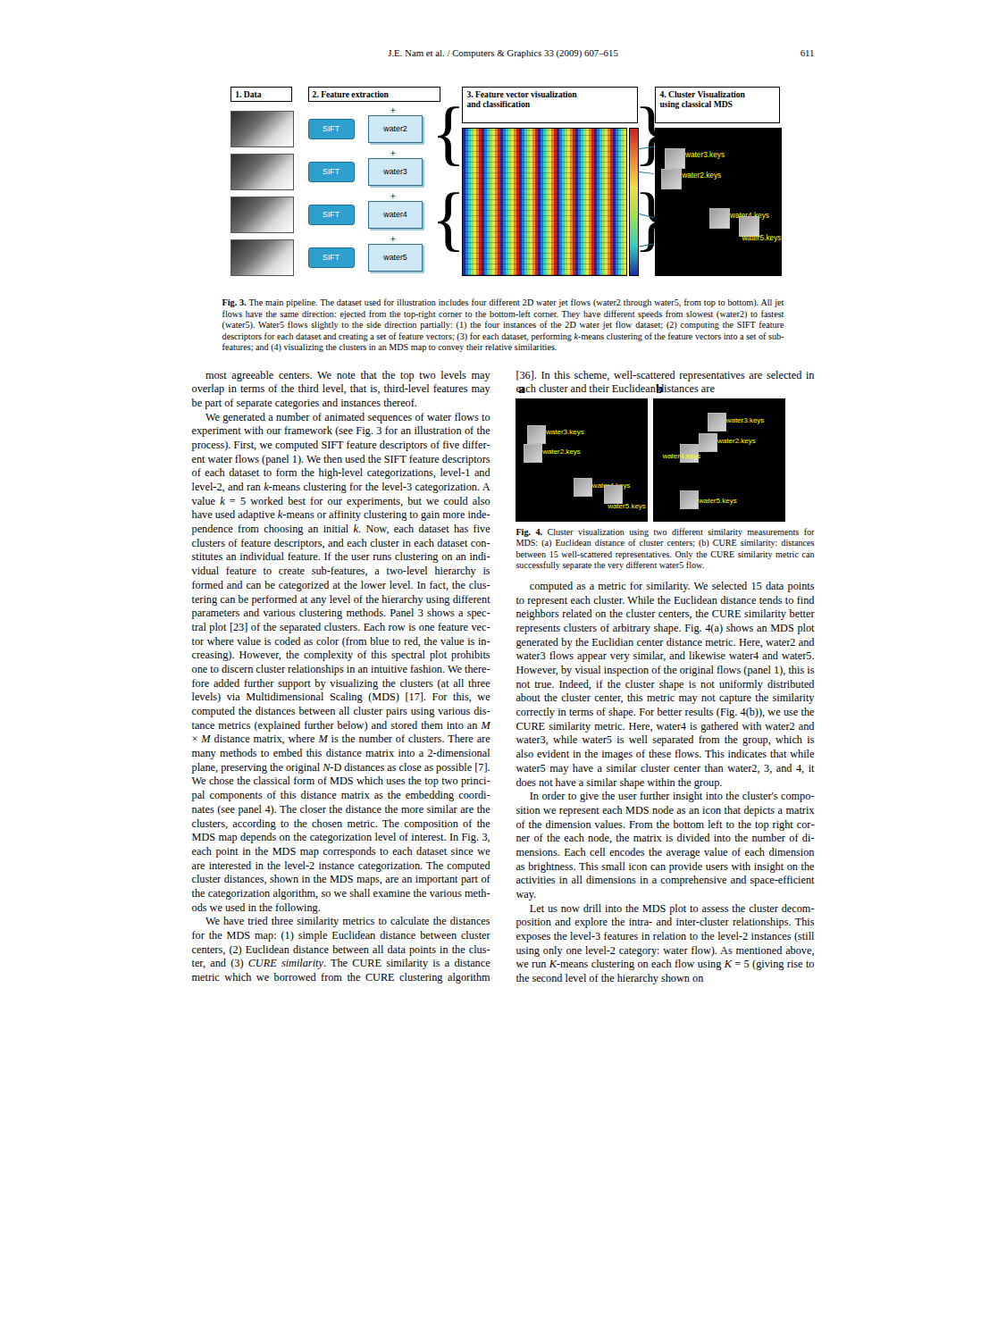J.E. Nam et al. / Computers & Graphics 33 (2009) 607–615
611
1. Data
2. Feature extraction
3. Feature vector visualization
and classification
4. Cluster Visualization
using classical MDS
SIFT
SIFT
SIFT
SIFT
+
+
+
+
water2
water3
water4
water5
{
}
{
}
water3.keys
water2.keys
water4.keys
water5.keys
Fig. 3. The main pipeline. The dataset used for illustration includes four different 2D water jet flows (water2 through water5, from top to bottom). All jet flows have the same direction: ejected from the top-right corner to the bottom-left corner. They have different speeds from slowest (water2) to fastest (water5). Water5 flows slightly to the side direction partially: (1) the four instances of the 2D water jet flow dataset; (2) computing the SIFT feature descriptors for each dataset and creating a set of feature vectors; (3) for each dataset, performing k-means clustering of the feature vectors into a set of sub-features; and (4) visualizing the clusters in an MDS map to convey their relative similarities.
most agreeable centers. We note that the top two levels may overlap in terms of the third level, that is, third-level features may be part of separate categories and instances thereof.
We generated a number of animated sequences of water flows to experiment with our framework (see Fig. 3 for an illustration of the process). First, we computed SIFT feature descriptors of five different water flows (panel 1). We then used the SIFT feature descriptors of each dataset to form the high-level categorizations, level-1 and level-2, and ran k-means clustering for the level-3 categorization. A value k = 5 worked best for our experiments, but we could also have used adaptive k-means or affinity clustering to gain more independence from choosing an initial k. Now, each dataset has five clusters of feature descriptors, and each cluster in each dataset constitutes an individual feature. If the user runs clustering on an individual feature to create sub-features, a two-level hierarchy is formed and can be categorized at the lower level. In fact, the clustering can be performed at any level of the hierarchy using different parameters and various clustering methods. Panel 3 shows a spectral plot [23] of the separated clusters. Each row is one feature vector where value is coded as color (from blue to red, the value is increasing). However, the complexity of this spectral plot prohibits one to discern cluster relationships in an intuitive fashion. We therefore added further support by visualizing the clusters (at all three levels) via Multidimensional Scaling (MDS) [17]. For this, we computed the distances between all cluster pairs using various distance metrics (explained further below) and stored them into an M × M distance matrix, where M is the number of clusters. There are many methods to embed this distance matrix into a 2-dimensional plane, preserving the original N-D distances as close as possible [7]. We chose the classical form of MDS which uses the top two principal components of this distance matrix as the embedding coordinates (see panel 4). The closer the distance the more similar are the clusters, according to the chosen metric. The composition of the MDS map depends on the categorization level of interest. In Fig. 3, each point in the MDS map corresponds to each dataset since we are interested in the level-2 instance categorization. The computed cluster distances, shown in the MDS maps, are an important part of the categorization algorithm, so we shall examine the various methods we used in the following.
We have tried three similarity metrics to calculate the distances for the MDS map: (1) simple Euclidean distance between cluster centers, (2) Euclidean distance between all data points in the cluster, and (3) CURE similarity. The CURE similarity is a distance metric which we borrowed from the CURE clustering algorithm [36]. In this scheme, well-scattered representatives are selected in each cluster and their Euclidean distances are
a
water3.keys
water2.keys
water4.keys
water5.keys
b
water3.keys
water2.keys
water4.keys
water5.keys
Fig. 4. Cluster visualization using two different similarity measurements for MDS: (a) Euclidean distance of cluster centers; (b) CURE similarity: distances between 15 well-scattered representatives. Only the CURE similarity metric can successfully separate the very different water5 flow.
computed as a metric for similarity. We selected 15 data points to represent each cluster. While the Euclidean distance tends to find neighbors related on the cluster centers, the CURE similarity better represents clusters of arbitrary shape. Fig. 4(a) shows an MDS plot generated by the Euclidian center distance metric. Here, water2 and water3 flows appear very similar, and likewise water4 and water5. However, by visual inspection of the original flows (panel 1), this is not true. Indeed, if the cluster shape is not uniformly distributed about the cluster center, this metric may not capture the similarity correctly in terms of shape. For better results (Fig. 4(b)), we use the CURE similarity metric. Here, water4 is gathered with water2 and water3, while water5 is well separated from the group, which is also evident in the images of these flows. This indicates that while water5 may have a similar cluster center than water2, 3, and 4, it does not have a similar shape within the group.
In order to give the user further insight into the cluster's composition we represent each MDS node as an icon that depicts a matrix of the dimension values. From the bottom left to the top right corner of the each node, the matrix is divided into the number of dimensions. Each cell encodes the average value of each dimension as brightness. This small icon can provide users with insight on the activities in all dimensions in a comprehensive and space-efficient way.
Let us now drill into the MDS plot to assess the cluster decomposition and explore the intra- and inter-cluster relationships. This exposes the level-3 features in relation to the level-2 instances (still using only one level-2 category: water flow). As mentioned above, we run K-means clustering on each flow using K = 5 (giving rise to the second level of the hierarchy shown on